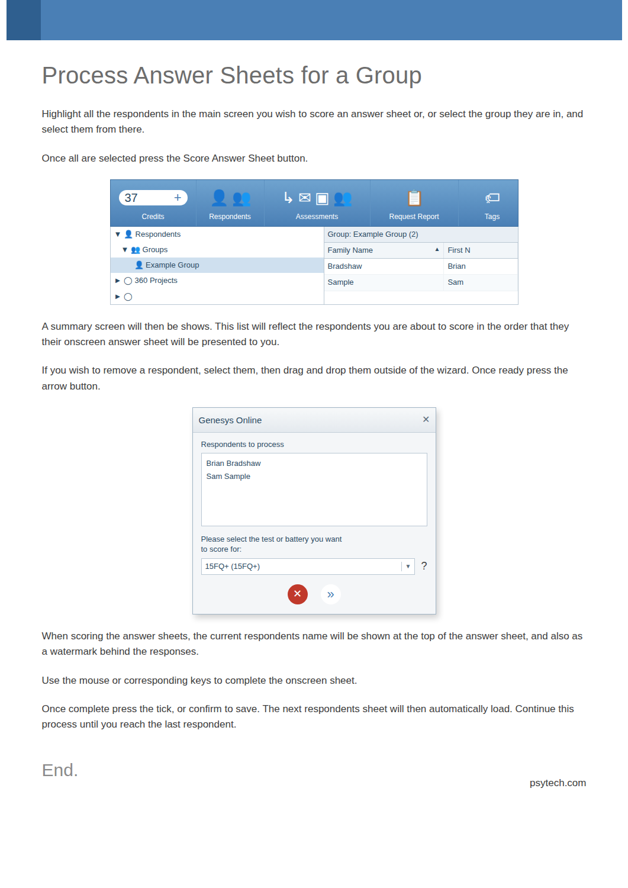Process Answer Sheets for a Group
Highlight all the respondents in the main screen you wish to score an answer sheet or, or select the group they are in, and select them from there.
Once all are selected press the Score Answer Sheet button.
37+
Credits
👤👥
Respondents
↳✉▣👥
Assessments
📋
Request Report
🏷
Tags
▼ 👤 Respondents
▼ 👥 Groups
👤 Example Group
► ◯ 360 Projects
► ◯
Group: Example Group (2)
| Family Name ▲ | First N |
| --- | --- |
| Bradshaw | Brian |
| Sample | Sam |
A summary screen will then be shows. This list will reflect the respondents you are about to score in the order that they their onscreen answer sheet will be presented to you.
If you wish to remove a respondent, select them, then drag and drop them outside of the wizard. Once ready press the arrow button.
Genesys Online ✕
Respondents to process
Brian Bradshaw
Sam Sample
Please select the test or battery you want
to score for:
15FQ+ (15FQ+) ▼
?
✕
»
When scoring the answer sheets, the current respondents name will be shown at the top of the answer sheet, and also as a watermark behind the responses.
Use the mouse or corresponding keys to complete the onscreen sheet.
Once complete press the tick, or confirm to save. The next respondents sheet will then automatically load. Continue this process until you reach the last respondent.
End.
psytech.com